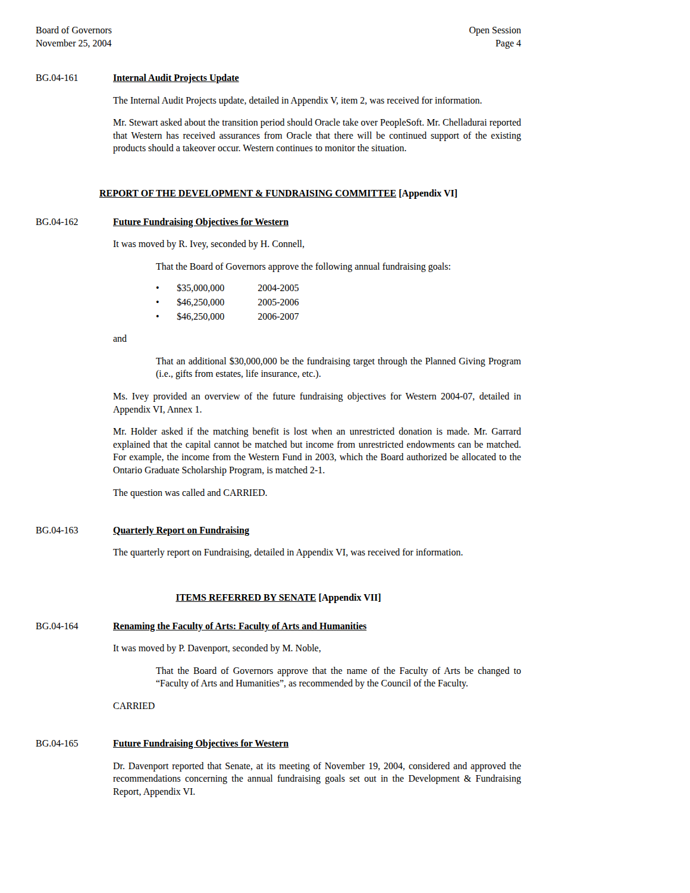Board of Governors
November 25, 2004
Open Session
Page 4
BG.04-161
Internal Audit Projects Update
The Internal Audit Projects update, detailed in Appendix V, item 2, was received for information.
Mr. Stewart asked about the transition period should Oracle take over PeopleSoft. Mr. Chelladurai reported that Western has received assurances from Oracle that there will be continued support of the existing products should a takeover occur. Western continues to monitor the situation.
REPORT OF THE DEVELOPMENT & FUNDRAISING COMMITTEE [Appendix VI]
BG.04-162
Future Fundraising Objectives for Western
It was moved by R. Ivey, seconded by H. Connell,
That the Board of Governors approve the following annual fundraising goals:
•$35,000,0002004-2005
•$46,250,0002005-2006
•$46,250,0002006-2007
and
That an additional $30,000,000 be the fundraising target through the Planned Giving Program (i.e., gifts from estates, life insurance, etc.).
Ms. Ivey provided an overview of the future fundraising objectives for Western 2004-07, detailed in Appendix VI, Annex 1.
Mr. Holder asked if the matching benefit is lost when an unrestricted donation is made. Mr. Garrard explained that the capital cannot be matched but income from unrestricted endowments can be matched. For example, the income from the Western Fund in 2003, which the Board authorized be allocated to the Ontario Graduate Scholarship Program, is matched 2-1.
The question was called and CARRIED.
BG.04-163
Quarterly Report on Fundraising
The quarterly report on Fundraising, detailed in Appendix VI, was received for information.
ITEMS REFERRED BY SENATE [Appendix VII]
BG.04-164
Renaming the Faculty of Arts: Faculty of Arts and Humanities
It was moved by P. Davenport, seconded by M. Noble,
That the Board of Governors approve that the name of the Faculty of Arts be changed to “Faculty of Arts and Humanities”, as recommended by the Council of the Faculty.
CARRIED
BG.04-165
Future Fundraising Objectives for Western
Dr. Davenport reported that Senate, at its meeting of November 19, 2004, considered and approved the recommendations concerning the annual fundraising goals set out in the Development & Fundraising Report, Appendix VI.